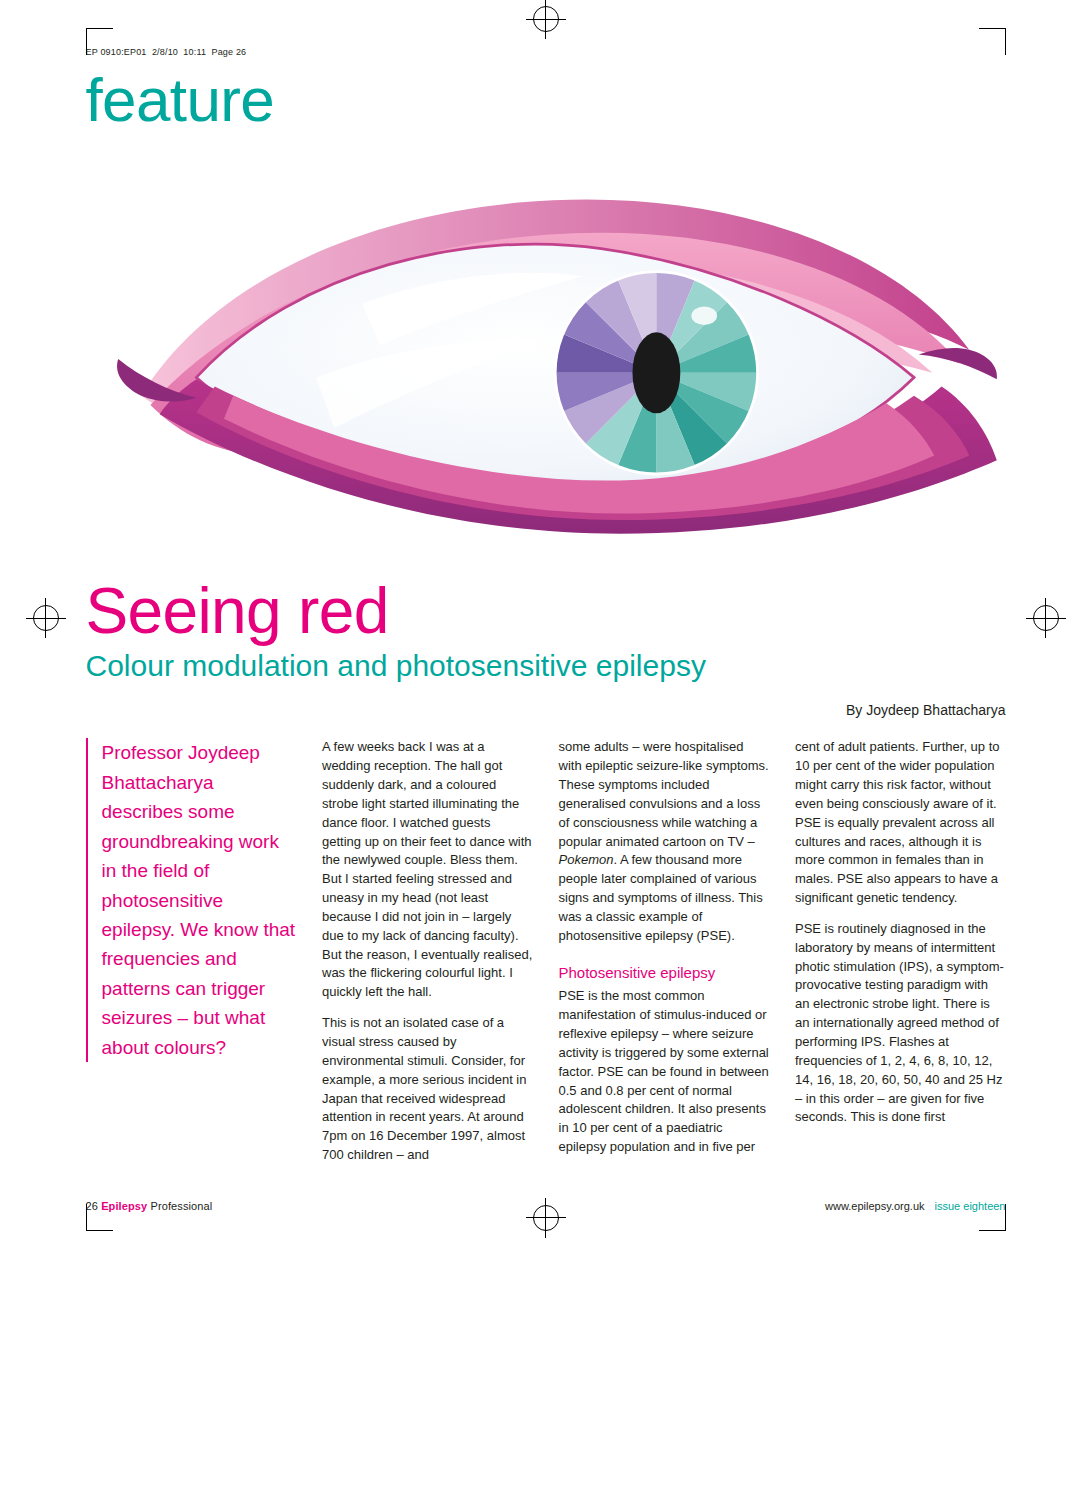EP 0910:EP01 2/8/10 10:11 Page 26
feature
Seeing red
Colour modulation and photosensitive epilepsy
By Joydeep Bhattacharya
Professor Joydeep Bhattacharya describes some groundbreaking work in the field of photosensitive epilepsy. We know that frequencies and patterns can trigger seizures – but what about colours?
A few weeks back I was at a wedding reception. The hall got suddenly dark, and a coloured strobe light started illuminating the dance floor. I watched guests getting up on their feet to dance with the newlywed couple. Bless them. But I started feeling stressed and uneasy in my head (not least because I did not join in – largely due to my lack of dancing faculty). But the reason, I eventually realised, was the flickering colourful light. I quickly left the hall.
This is not an isolated case of a visual stress caused by environmental stimuli. Consider, for example, a more serious incident in Japan that received widespread attention in recent years. At around 7pm on 16 December 1997, almost 700 children – and
some adults – were hospitalised with epileptic seizure-like symptoms. These symptoms included generalised convulsions and a loss of consciousness while watching a popular animated cartoon on TV – Pokemon. A few thousand more people later complained of various signs and symptoms of illness. This was a classic example of photosensitive epilepsy (PSE).
Photosensitive epilepsy
PSE is the most common manifestation of stimulus-induced or reflexive epilepsy – where seizure activity is triggered by some external factor. PSE can be found in between 0.5 and 0.8 per cent of normal adolescent children. It also presents in 10 per cent of a paediatric epilepsy population and in five per
cent of adult patients. Further, up to 10 per cent of the wider population might carry this risk factor, without even being consciously aware of it. PSE is equally prevalent across all cultures and races, although it is more common in females than in males. PSE also appears to have a significant genetic tendency.
PSE is routinely diagnosed in the laboratory by means of intermittent photic stimulation (IPS), a symptom-provocative testing paradigm with an electronic strobe light. There is an internationally agreed method of performing IPS. Flashes at frequencies of 1, 2, 4, 6, 8, 10, 12, 14, 16, 18, 20, 60, 50, 40 and 25 Hz – in this order – are given for five seconds. This is done first
26 Epilepsy Professional
www.epilepsy.org.uk issue eighteen